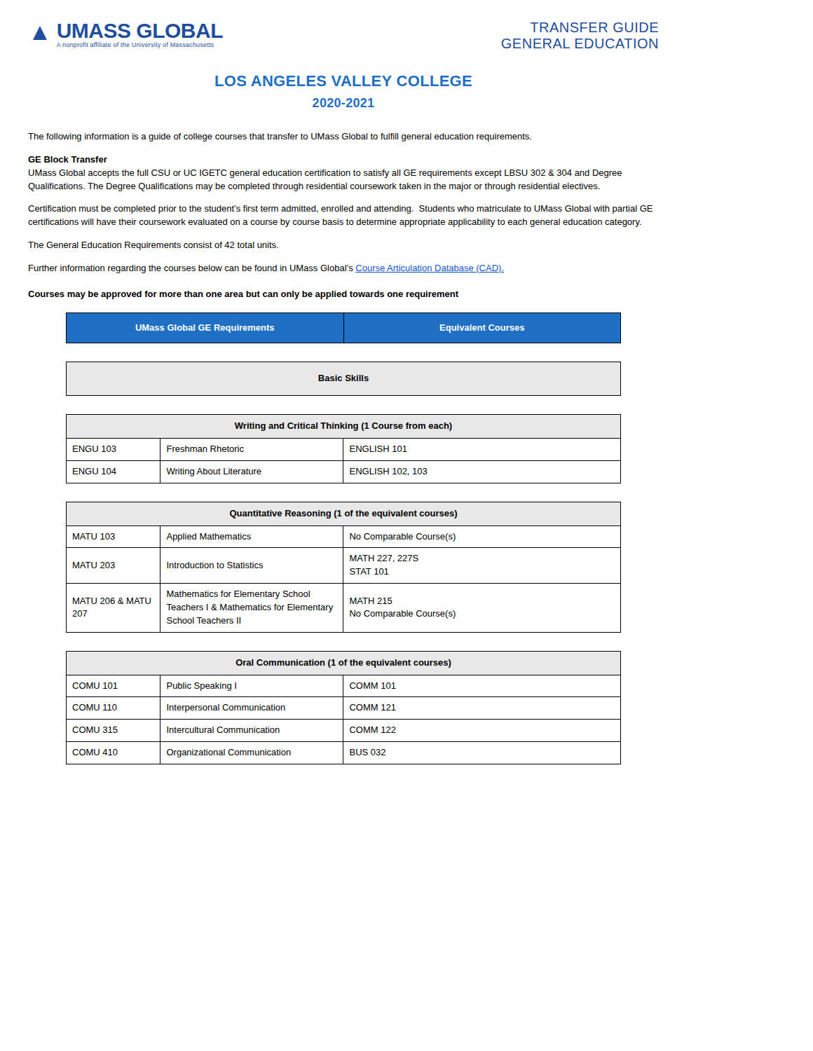▲
UMASS GLOBAL
A nonprofit affiliate of the University of Massachusetts
TRANSFER GUIDE
GENERAL EDUCATION
LOS ANGELES VALLEY COLLEGE 2020-2021
The following information is a guide of college courses that transfer to UMass Global to fulfill general education requirements.
GE Block Transfer
UMass Global accepts the full CSU or UC IGETC general education certification to satisfy all GE requirements except LBSU 302 & 304 and Degree Qualifications. The Degree Qualifications may be completed through residential coursework taken in the major or through residential electives.
Certification must be completed prior to the student’s first term admitted, enrolled and attending. Students who matriculate to UMass Global with partial GE certifications will have their coursework evaluated on a course by course basis to determine appropriate applicability to each general education category.
The General Education Requirements consist of 42 total units.
Further information regarding the courses below can be found in UMass Global’s Course Articulation Database (CAD).
Courses may be approved for more than one area but can only be applied towards one requirement
| UMass Global GE Requirements | Equivalent Courses |
| --- | --- |
| Basic Skills |
| Writing and Critical Thinking (1 Course from each) |
| ENGU 103 | Freshman Rhetoric | ENGLISH 101 |
| ENGU 104 | Writing About Literature | ENGLISH 102, 103 |
| Quantitative Reasoning (1 of the equivalent courses) |
| MATU 103 | Applied Mathematics | No Comparable Course(s) |
| MATU 203 | Introduction to Statistics | MATH 227, 227S STAT 101 |
| MATU 206 & MATU 207 | Mathematics for Elementary School Teachers I & Mathematics for Elementary School Teachers II | MATH 215 No Comparable Course(s) |
| Oral Communication (1 of the equivalent courses) |
| COMU 101 | Public Speaking I | COMM 101 |
| COMU 110 | Interpersonal Communication | COMM 121 |
| COMU 315 | Intercultural Communication | COMM 122 |
| COMU 410 | Organizational Communication | BUS 032 |